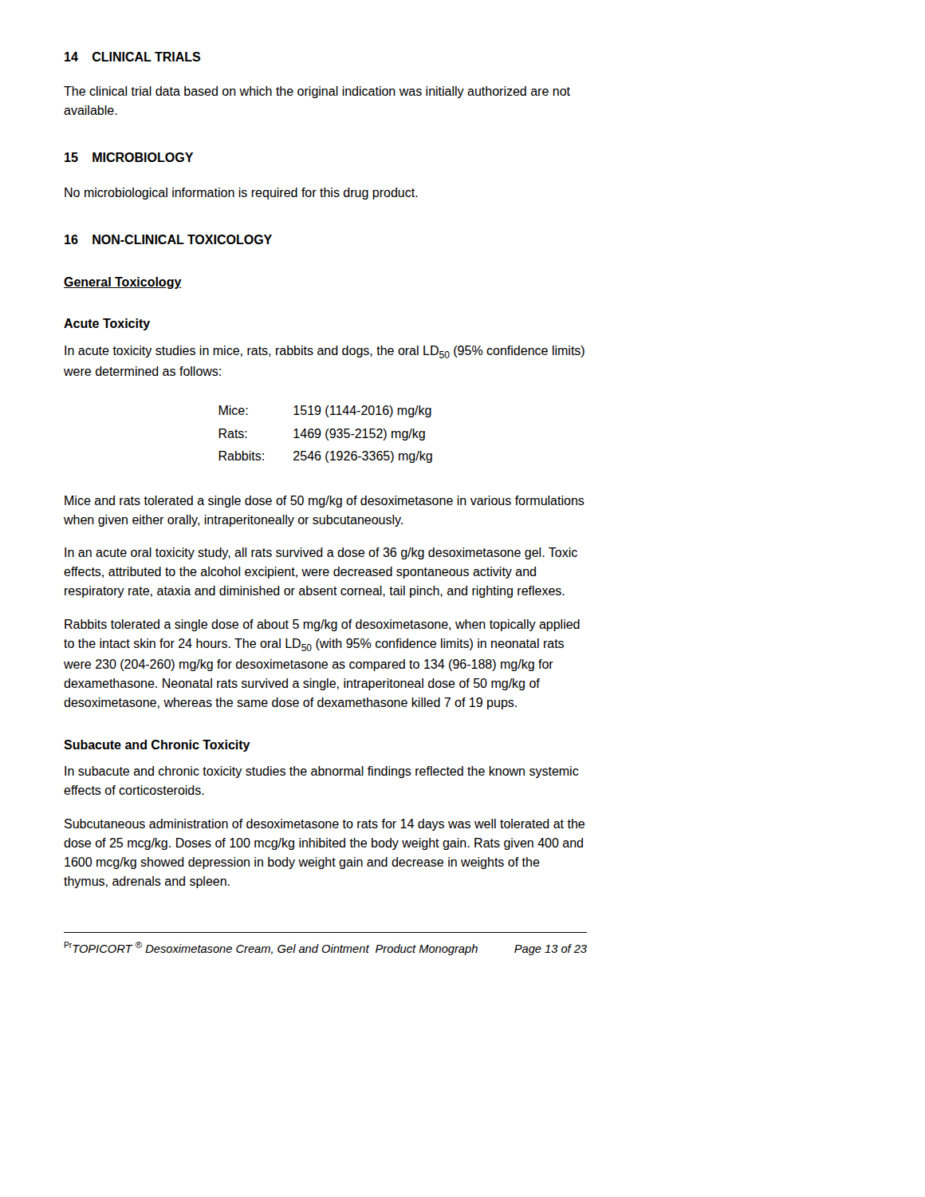14 CLINICAL TRIALS
The clinical trial data based on which the original indication was initially authorized are not available.
15 MICROBIOLOGY
No microbiological information is required for this drug product.
16 NON-CLINICAL TOXICOLOGY
General Toxicology
Acute Toxicity
In acute toxicity studies in mice, rats, rabbits and dogs, the oral LD50 (95% confidence limits) were determined as follows:
| Mice: | 1519 (1144-2016) mg/kg |
| Rats: | 1469 (935-2152) mg/kg |
| Rabbits: | 2546 (1926-3365) mg/kg |
Mice and rats tolerated a single dose of 50 mg/kg of desoximetasone in various formulations when given either orally, intraperitoneally or subcutaneously.
In an acute oral toxicity study, all rats survived a dose of 36 g/kg desoximetasone gel. Toxic effects, attributed to the alcohol excipient, were decreased spontaneous activity and respiratory rate, ataxia and diminished or absent corneal, tail pinch, and righting reflexes.
Rabbits tolerated a single dose of about 5 mg/kg of desoximetasone, when topically applied to the intact skin for 24 hours. The oral LD50 (with 95% confidence limits) in neonatal rats were 230 (204-260) mg/kg for desoximetasone as compared to 134 (96-188) mg/kg for dexamethasone. Neonatal rats survived a single, intraperitoneal dose of 50 mg/kg of desoximetasone, whereas the same dose of dexamethasone killed 7 of 19 pups.
Subacute and Chronic Toxicity
In subacute and chronic toxicity studies the abnormal findings reflected the known systemic effects of corticosteroids.
Subcutaneous administration of desoximetasone to rats for 14 days was well tolerated at the dose of 25 mcg/kg. Doses of 100 mcg/kg inhibited the body weight gain. Rats given 400 and 1600 mcg/kg showed depression in body weight gain and decrease in weights of the thymus, adrenals and spleen.
Pr TOPICORT ® Desoximetasone Cream, Gel and Ointment Product Monograph
Page 13 of 23